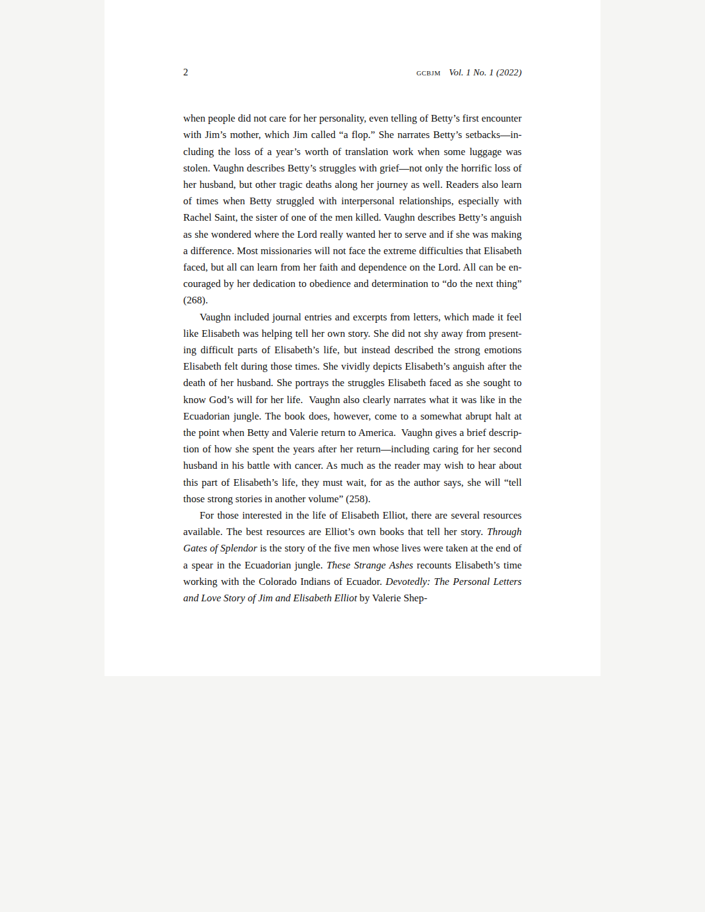2 GCBJM Vol. 1 No. 1 (2022)
when people did not care for her personality, even telling of Betty’s first encounter with Jim’s mother, which Jim called “a flop.” She narrates Betty’s setbacks—including the loss of a year’s worth of translation work when some luggage was stolen. Vaughn describes Betty’s struggles with grief—not only the horrific loss of her husband, but other tragic deaths along her journey as well. Readers also learn of times when Betty struggled with interpersonal relationships, especially with Rachel Saint, the sister of one of the men killed. Vaughn describes Betty’s anguish as she wondered where the Lord really wanted her to serve and if she was making a difference. Most missionaries will not face the extreme difficulties that Elisabeth faced, but all can learn from her faith and dependence on the Lord. All can be encouraged by her dedication to obedience and determination to “do the next thing” (268).
Vaughn included journal entries and excerpts from letters, which made it feel like Elisabeth was helping tell her own story. She did not shy away from presenting difficult parts of Elisabeth’s life, but instead described the strong emotions Elisabeth felt during those times. She vividly depicts Elisabeth’s anguish after the death of her husband. She portrays the struggles Elisabeth faced as she sought to know God’s will for her life. Vaughn also clearly narrates what it was like in the Ecuadorian jungle. The book does, however, come to a somewhat abrupt halt at the point when Betty and Valerie return to America. Vaughn gives a brief description of how she spent the years after her return—including caring for her second husband in his battle with cancer. As much as the reader may wish to hear about this part of Elisabeth’s life, they must wait, for as the author says, she will “tell those strong stories in another volume” (258).
For those interested in the life of Elisabeth Elliot, there are several resources available. The best resources are Elliot’s own books that tell her story. Through Gates of Splendor is the story of the five men whose lives were taken at the end of a spear in the Ecuadorian jungle. These Strange Ashes recounts Elisabeth’s time working with the Colorado Indians of Ecuador. Devotedly: The Personal Letters and Love Story of Jim and Elisabeth Elliot by Valerie Shep-